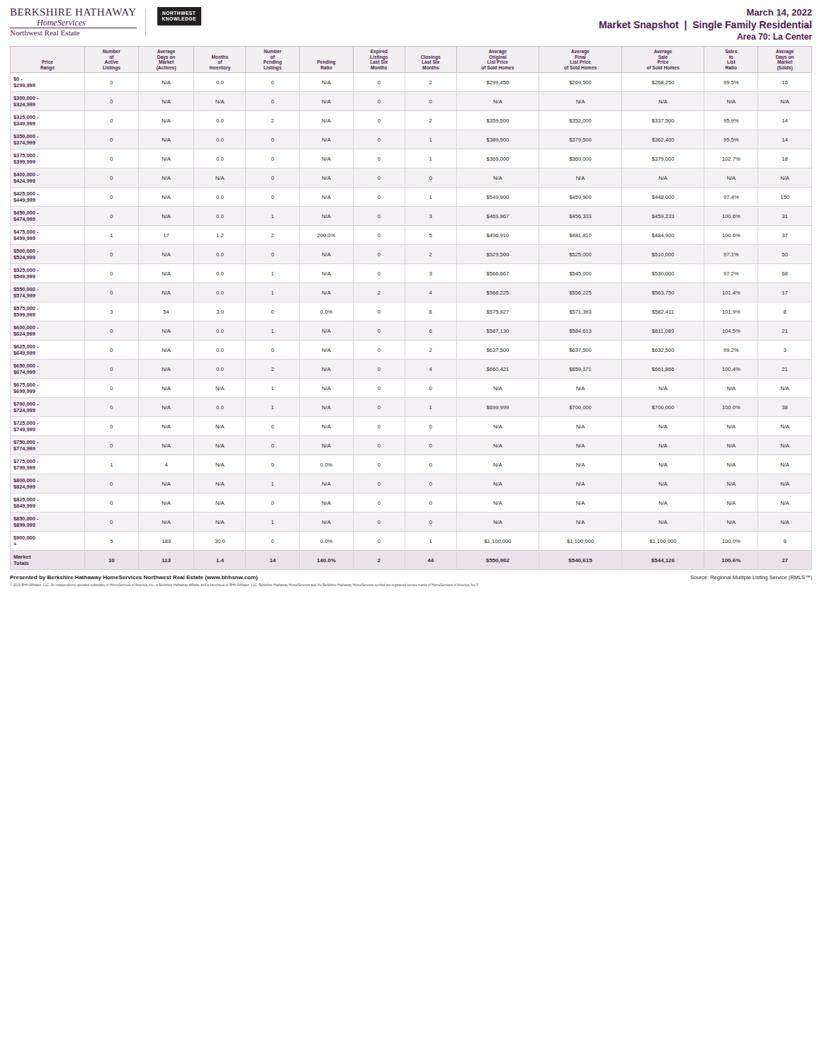BERKSHIRE HATHAWAY
HomeServices
Northwest Real Estate
NORTHWEST KNOWLEDGE
March 14, 2022
Market Snapshot | Single Family Residential
Area 70: La Center
| Price Range | Number of Active Listings | Average Days on Market (Actives) | Months of Inventory | Number of Pending Listings | Pending Ratio | Expired Listings Last Six Months | Closings Last Six Months | Average Original List Price of Sold Homes | Average Final List Price of Sold Homes | Average Sale Price of Sold Homes | Sales to List Ratio | Average Days on Market (Solds) |
| --- | --- | --- | --- | --- | --- | --- | --- | --- | --- | --- | --- | --- |
| $0 - $299,999 | 0 | N/A | 0.0 | 0 | N/A | 0 | 2 | $299,450 | $269,500 | $268,250 | 99.5% | 16 |
| $300,000 - $324,999 | 0 | N/A | N/A | 0 | N/A | 0 | 0 | N/A | N/A | N/A | N/A | N/A |
| $325,000 - $349,999 | 0 | N/A | 0.0 | 2 | N/A | 0 | 2 | $359,500 | $352,000 | $337,500 | 95.9% | 14 |
| $350,000 - $374,999 | 0 | N/A | 0.0 | 0 | N/A | 0 | 1 | $389,500 | $379,500 | $362,400 | 95.5% | 14 |
| $375,000 - $399,999 | 0 | N/A | 0.0 | 0 | N/A | 0 | 1 | $369,000 | $369,000 | $379,000 | 102.7% | 18 |
| $400,000 - $424,999 | 0 | N/A | N/A | 0 | N/A | 0 | 0 | N/A | N/A | N/A | N/A | N/A |
| $425,000 - $449,999 | 0 | N/A | 0.0 | 0 | N/A | 0 | 1 | $549,900 | $459,900 | $448,000 | 97.4% | 150 |
| $450,000 - $474,999 | 0 | N/A | 0.0 | 1 | N/A | 0 | 3 | $469,967 | $456,333 | $459,233 | 100.6% | 31 |
| $475,000 - $499,999 | 1 | 17 | 1.2 | 2 | 200.0% | 0 | 5 | $496,910 | $481,810 | $484,900 | 100.6% | 37 |
| $500,000 - $524,999 | 0 | N/A | 0.0 | 0 | N/A | 0 | 2 | $529,500 | $525,000 | $510,000 | 97.1% | 50 |
| $525,000 - $549,999 | 0 | N/A | 0.0 | 1 | N/A | 0 | 3 | $566,667 | $545,000 | $530,000 | 97.2% | 68 |
| $550,000 - $574,999 | 0 | N/A | 0.0 | 1 | N/A | 2 | 4 | $566,225 | $556,225 | $563,750 | 101.4% | 17 |
| $575,000 - $599,999 | 3 | 54 | 3.0 | 0 | 0.0% | 0 | 6 | $575,927 | $571,393 | $582,411 | 101.9% | 8 |
| $600,000 - $624,999 | 0 | N/A | 0.0 | 1 | N/A | 0 | 6 | $587,130 | $584,613 | $611,089 | 104.5% | 21 |
| $625,000 - $649,999 | 0 | N/A | 0.0 | 0 | N/A | 0 | 2 | $637,500 | $637,500 | $632,500 | 99.2% | 3 |
| $650,000 - $674,999 | 0 | N/A | 0.0 | 2 | N/A | 0 | 4 | $660,421 | $659,171 | $661,866 | 100.4% | 21 |
| $675,000 - $699,999 | 0 | N/A | N/A | 1 | N/A | 0 | 0 | N/A | N/A | N/A | N/A | N/A |
| $700,000 - $724,999 | 0 | N/A | 0.0 | 1 | N/A | 0 | 1 | $699,999 | $700,000 | $700,000 | 100.0% | 38 |
| $725,000 - $749,999 | 0 | N/A | N/A | 0 | N/A | 0 | 0 | N/A | N/A | N/A | N/A | N/A |
| $750,000 - $774,999 | 0 | N/A | N/A | 0 | N/A | 0 | 0 | N/A | N/A | N/A | N/A | N/A |
| $775,000 - $799,999 | 1 | 4 | N/A | 0 | 0.0% | 0 | 0 | N/A | N/A | N/A | N/A | N/A |
| $800,000 - $824,999 | 0 | N/A | N/A | 1 | N/A | 0 | 0 | N/A | N/A | N/A | N/A | N/A |
| $825,000 - $849,999 | 0 | N/A | N/A | 0 | N/A | 0 | 0 | N/A | N/A | N/A | N/A | N/A |
| $850,000 - $899,999 | 0 | N/A | N/A | 1 | N/A | 0 | 0 | N/A | N/A | N/A | N/A | N/A |
| $900,000 + | 5 | 189 | 30.0 | 0 | 0.0% | 0 | 1 | $1,100,000 | $1,100,000 | $1,100,000 | 100.0% | 9 |
| Market Totals | 10 | 113 | 1.4 | 14 | 140.0% | 2 | 44 | $550,902 | $540,615 | $544,126 | 100.6% | 27 |
Presented by Berkshire Hathaway HomeServices Northwest Real Estate (www.bhhsnw.com)
Source: Regional Multiple Listing Service (RMLS™)
© 2019 BHH Affiliates, LLC. An independently operated subsidiary of HomeServices of America, Inc., a Berkshire Hathaway affiliate, and a franchisee of BHH Affiliates, LLC. Berkshire Hathaway HomeServices and the Berkshire Hathaway HomeServices symbol are registered service marks of HomeServices of America, Inc.®